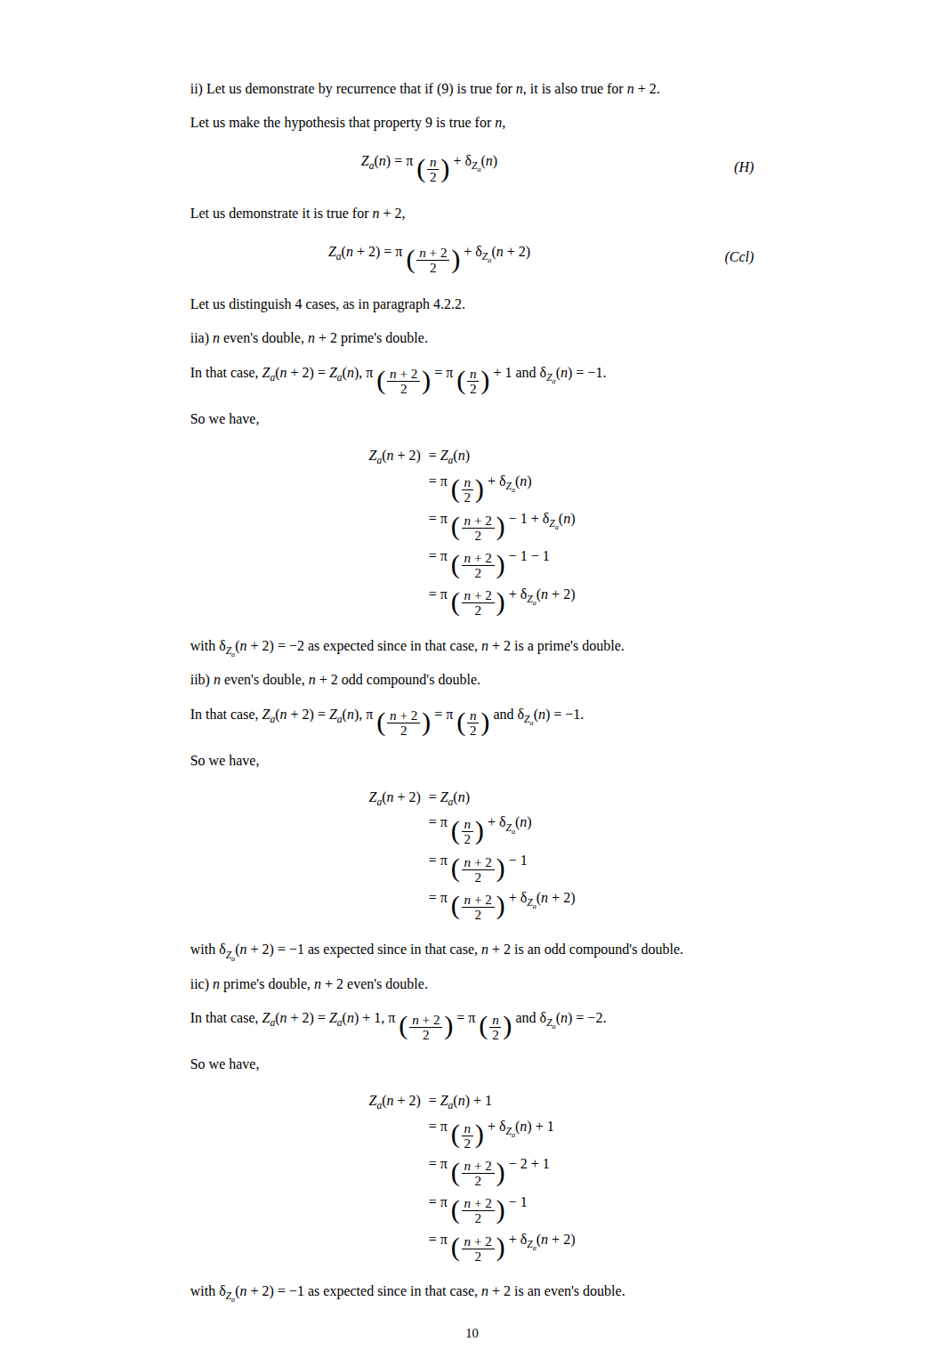ii) Let us demonstrate by recurrence that if (9) is true for n, it is also true for n + 2.
Let us make the hypothesis that property 9 is true for n,
Za(n) = π (n 2) + δZa(n)
(H)
Let us demonstrate it is true for n + 2,
Za(n + 2) = π (n + 22) + δZa(n + 2)
(Ccl)
Let us distinguish 4 cases, as in paragraph 4.2.2.
iia) n even's double, n + 2 prime's double.
In that case, Za(n + 2) = Za(n), π (n + 22) = π (n 2) + 1 and δZa(n) = −1.
So we have,
| Z a ( n + 2) | = Z a ( n ) |
| | = π ( n 2 ) + δ Z a ( n ) |
| | = π ( n + 2 2 ) − 1 + δ Z a ( n ) |
| | = π ( n + 2 2 ) − 1 − 1 |
| | = π ( n + 2 2 ) + δ Z a ( n + 2) |
with δZa(n + 2) = −2 as expected since in that case, n + 2 is a prime's double.
iib) n even's double, n + 2 odd compound's double.
In that case, Za(n + 2) = Za(n), π (n + 22) = π (n 2) and δZa(n) = −1.
So we have,
| Z a ( n + 2) | = Z a ( n ) |
| | = π ( n 2 ) + δ Z a ( n ) |
| | = π ( n + 2 2 ) − 1 |
| | = π ( n + 2 2 ) + δ Z a ( n + 2) |
with δZa(n + 2) = −1 as expected since in that case, n + 2 is an odd compound's double.
iic) n prime's double, n + 2 even's double.
In that case, Za(n + 2) = Za(n) + 1, π (n + 22) = π (n 2) and δZa(n) = −2.
So we have,
| Z a ( n + 2) | = Z a ( n ) + 1 |
| | = π ( n 2 ) + δ Z a ( n ) + 1 |
| | = π ( n + 2 2 ) − 2 + 1 |
| | = π ( n + 2 2 ) − 1 |
| | = π ( n + 2 2 ) + δ Z a ( n + 2) |
with δZa(n + 2) = −1 as expected since in that case, n + 2 is an even's double.
10